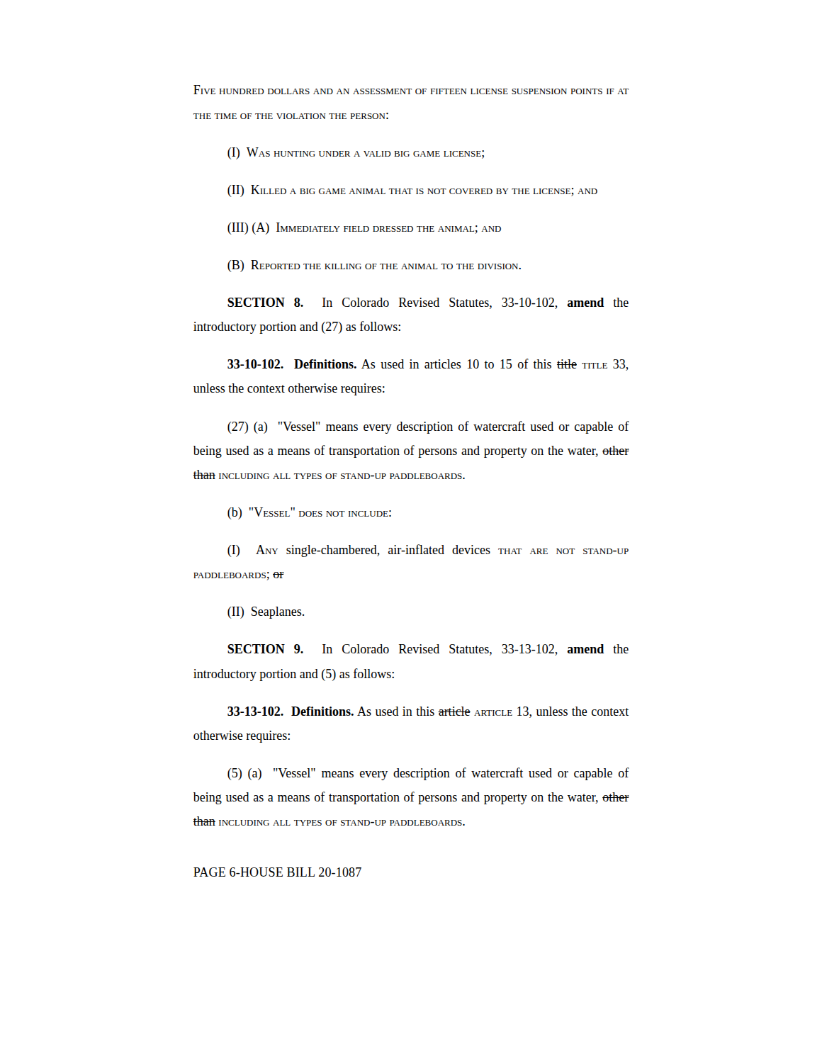Five hundred dollars and an assessment of fifteen license suspension points if at the time of the violation the person:
(I) Was hunting under a valid big game license;
(II) Killed a big game animal that is not covered by the license; and
(III) (A) Immediately field dressed the animal; and
(B) Reported the killing of the animal to the division.
SECTION 8. In Colorado Revised Statutes, 33-10-102, amend the introductory portion and (27) as follows:
33-10-102. Definitions. As used in articles 10 to 15 of this title title 33, unless the context otherwise requires:
(27) (a) "Vessel" means every description of watercraft used or capable of being used as a means of transportation of persons and property on the water, other than including all types of stand-up paddleboards.
(b) "Vessel" does not include:
(I) Any single-chambered, air-inflated devices that are not stand-up paddleboards; or
(II) Seaplanes.
SECTION 9. In Colorado Revised Statutes, 33-13-102, amend the introductory portion and (5) as follows:
33-13-102. Definitions. As used in this article article 13, unless the context otherwise requires:
(5) (a) "Vessel" means every description of watercraft used or capable of being used as a means of transportation of persons and property on the water, other than including all types of stand-up paddleboards.
PAGE 6-HOUSE BILL 20-1087